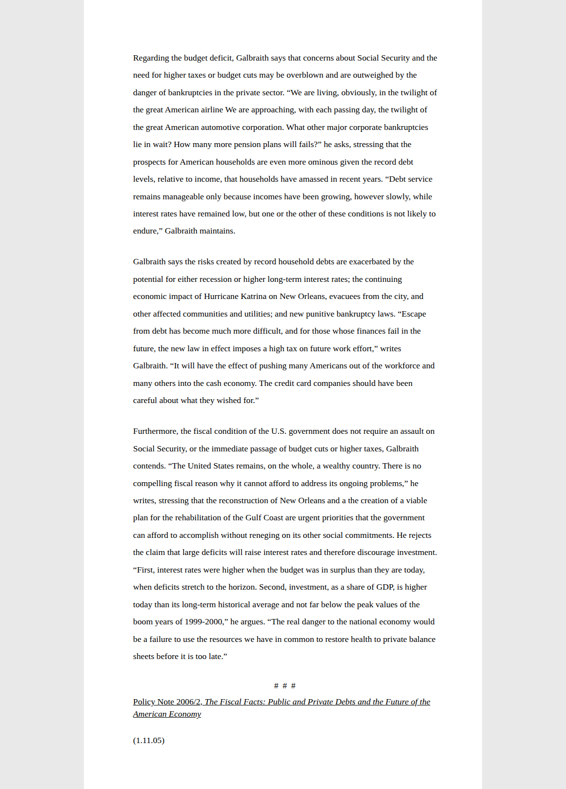Regarding the budget deficit, Galbraith says that concerns about Social Security and the need for higher taxes or budget cuts may be overblown and are outweighed by the danger of bankruptcies in the private sector. “We are living, obviously, in the twilight of the great American airline We are approaching, with each passing day, the twilight of the great American automotive corporation. What other major corporate bankruptcies lie in wait? How many more pension plans will fails?” he asks, stressing that the prospects for American households are even more ominous given the record debt levels, relative to income, that households have amassed in recent years. “Debt service remains manageable only because incomes have been growing, however slowly, while interest rates have remained low, but one or the other of these conditions is not likely to endure,” Galbraith maintains.
Galbraith says the risks created by record household debts are exacerbated by the potential for either recession or higher long-term interest rates; the continuing economic impact of Hurricane Katrina on New Orleans, evacuees from the city, and other affected communities and utilities; and new punitive bankruptcy laws. “Escape from debt has become much more difficult, and for those whose finances fail in the future, the new law in effect imposes a high tax on future work effort,” writes Galbraith. “It will have the effect of pushing many Americans out of the workforce and many others into the cash economy. The credit card companies should have been careful about what they wished for.”
Furthermore, the fiscal condition of the U.S. government does not require an assault on Social Security, or the immediate passage of budget cuts or higher taxes, Galbraith contends. “The United States remains, on the whole, a wealthy country. There is no compelling fiscal reason why it cannot afford to address its ongoing problems,” he writes, stressing that the reconstruction of New Orleans and a the creation of a viable plan for the rehabilitation of the Gulf Coast are urgent priorities that the government can afford to accomplish without reneging on its other social commitments. He rejects the claim that large deficits will raise interest rates and therefore discourage investment. “First, interest rates were higher when the budget was in surplus than they are today, when deficits stretch to the horizon. Second, investment, as a share of GDP, is higher today than its long-term historical average and not far below the peak values of the boom years of 1999-2000,” he argues. “The real danger to the national economy would be a failure to use the resources we have in common to restore health to private balance sheets before it is too late.”
# # #
Policy Note 2006/2, The Fiscal Facts: Public and Private Debts and the Future of the American Economy
(1.11.05)